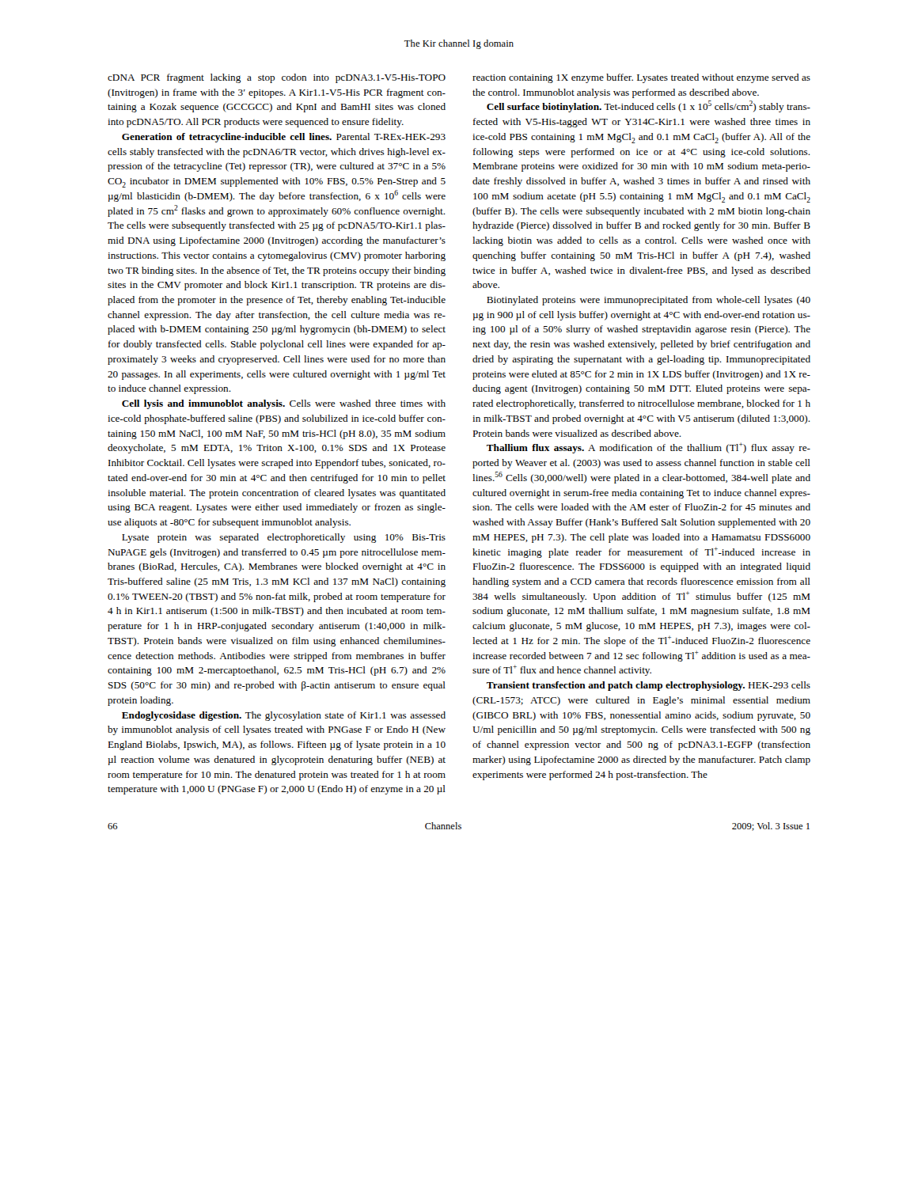The Kir channel Ig domain
cDNA PCR fragment lacking a stop codon into pcDNA3.1-V5-His-TOPO (Invitrogen) in frame with the 3′ epitopes. A Kir1.1-V5-His PCR fragment containing a Kozak sequence (GCCGCC) and KpnI and BamHI sites was cloned into pcDNA5/TO. All PCR products were sequenced to ensure fidelity.
Generation of tetracycline-inducible cell lines. Parental T-REx-HEK-293 cells stably transfected with the pcDNA6/TR vector, which drives high-level expression of the tetracycline (Tet) repressor (TR), were cultured at 37°C in a 5% CO2 incubator in DMEM supplemented with 10% FBS, 0.5% Pen-Strep and 5 µg/ml blasticidin (b-DMEM). The day before transfection, 6 x 106 cells were plated in 75 cm2 flasks and grown to approximately 60% confluence overnight. The cells were subsequently transfected with 25 µg of pcDNA5/TO-Kir1.1 plasmid DNA using Lipofectamine 2000 (Invitrogen) according the manufacturer’s instructions. This vector contains a cytomegalovirus (CMV) promoter harboring two TR binding sites. In the absence of Tet, the TR proteins occupy their binding sites in the CMV promoter and block Kir1.1 transcription. TR proteins are displaced from the promoter in the presence of Tet, thereby enabling Tet-inducible channel expression. The day after transfection, the cell culture media was replaced with b-DMEM containing 250 µg/ml hygromycin (bh-DMEM) to select for doubly transfected cells. Stable polyclonal cell lines were expanded for approximately 3 weeks and cryopreserved. Cell lines were used for no more than 20 passages. In all experiments, cells were cultured overnight with 1 µg/ml Tet to induce channel expression.
Cell lysis and immunoblot analysis. Cells were washed three times with ice-cold phosphate-buffered saline (PBS) and solubilized in ice-cold buffer containing 150 mM NaCl, 100 mM NaF, 50 mM tris-HCl (pH 8.0), 35 mM sodium deoxycholate, 5 mM EDTA, 1% Triton X-100, 0.1% SDS and 1X Protease Inhibitor Cocktail. Cell lysates were scraped into Eppendorf tubes, sonicated, rotated end-over-end for 30 min at 4°C and then centrifuged for 10 min to pellet insoluble material. The protein concentration of cleared lysates was quantitated using BCA reagent. Lysates were either used immediately or frozen as single-use aliquots at -80°C for subsequent immunoblot analysis.
Lysate protein was separated electrophoretically using 10% Bis-Tris NuPAGE gels (Invitrogen) and transferred to 0.45 µm pore nitrocellulose membranes (BioRad, Hercules, CA). Membranes were blocked overnight at 4°C in Tris-buffered saline (25 mM Tris, 1.3 mM KCl and 137 mM NaCl) containing 0.1% TWEEN-20 (TBST) and 5% non-fat milk, probed at room temperature for 4 h in Kir1.1 antiserum (1:500 in milk-TBST) and then incubated at room temperature for 1 h in HRP-conjugated secondary antiserum (1:40,000 in milk-TBST). Protein bands were visualized on film using enhanced chemiluminescence detection methods. Antibodies were stripped from membranes in buffer containing 100 mM 2-mercaptoethanol, 62.5 mM Tris-HCl (pH 6.7) and 2% SDS (50°C for 30 min) and re-probed with β-actin antiserum to ensure equal protein loading.
Endoglycosidase digestion. The glycosylation state of Kir1.1 was assessed by immunoblot analysis of cell lysates treated with PNGase F or Endo H (New England Biolabs, Ipswich, MA), as follows. Fifteen µg of lysate protein in a 10 µl reaction volume was denatured in glycoprotein denaturing buffer (NEB) at room temperature for 10 min. The denatured protein was treated for 1 h at room temperature with 1,000 U (PNGase F) or 2,000 U (Endo H) of enzyme in a 20 µl reaction containing 1X enzyme buffer. Lysates treated without enzyme served as the control. Immunoblot analysis was performed as described above.
Cell surface biotinylation. Tet-induced cells (1 x 105 cells/cm2) stably transfected with V5-His-tagged WT or Y314C-Kir1.1 were washed three times in ice-cold PBS containing 1 mM MgCl2 and 0.1 mM CaCl2 (buffer A). All of the following steps were performed on ice or at 4°C using ice-cold solutions. Membrane proteins were oxidized for 30 min with 10 mM sodium meta-periodate freshly dissolved in buffer A, washed 3 times in buffer A and rinsed with 100 mM sodium acetate (pH 5.5) containing 1 mM MgCl2 and 0.1 mM CaCl2 (buffer B). The cells were subsequently incubated with 2 mM biotin long-chain hydrazide (Pierce) dissolved in buffer B and rocked gently for 30 min. Buffer B lacking biotin was added to cells as a control. Cells were washed once with quenching buffer containing 50 mM Tris-HCl in buffer A (pH 7.4), washed twice in buffer A, washed twice in divalent-free PBS, and lysed as described above.
Biotinylated proteins were immunoprecipitated from whole-cell lysates (40 µg in 900 µl of cell lysis buffer) overnight at 4°C with end-over-end rotation using 100 µl of a 50% slurry of washed streptavidin agarose resin (Pierce). The next day, the resin was washed extensively, pelleted by brief centrifugation and dried by aspirating the supernatant with a gel-loading tip. Immunoprecipitated proteins were eluted at 85°C for 2 min in 1X LDS buffer (Invitrogen) and 1X reducing agent (Invitrogen) containing 50 mM DTT. Eluted proteins were separated electrophoretically, transferred to nitrocellulose membrane, blocked for 1 h in milk-TBST and probed overnight at 4°C with V5 antiserum (diluted 1:3,000). Protein bands were visualized as described above.
Thallium flux assays. A modification of the thallium (Tl+) flux assay reported by Weaver et al. (2003) was used to assess channel function in stable cell lines.56 Cells (30,000/well) were plated in a clear-bottomed, 384-well plate and cultured overnight in serum-free media containing Tet to induce channel expression. The cells were loaded with the AM ester of FluoZin-2 for 45 minutes and washed with Assay Buffer (Hank’s Buffered Salt Solution supplemented with 20 mM HEPES, pH 7.3). The cell plate was loaded into a Hamamatsu FDSS6000 kinetic imaging plate reader for measurement of Tl+-induced increase in FluoZin-2 fluorescence. The FDSS6000 is equipped with an integrated liquid handling system and a CCD camera that records fluorescence emission from all 384 wells simultaneously. Upon addition of Tl+ stimulus buffer (125 mM sodium gluconate, 12 mM thallium sulfate, 1 mM magnesium sulfate, 1.8 mM calcium gluconate, 5 mM glucose, 10 mM HEPES, pH 7.3), images were collected at 1 Hz for 2 min. The slope of the Tl+-induced FluoZin-2 fluorescence increase recorded between 7 and 12 sec following Tl+ addition is used as a measure of Tl+ flux and hence channel activity.
Transient transfection and patch clamp electrophysiology. HEK-293 cells (CRL-1573; ATCC) were cultured in Eagle’s minimal essential medium (GIBCO BRL) with 10% FBS, nonessential amino acids, sodium pyruvate, 50 U/ml penicillin and 50 µg/ml streptomycin. Cells were transfected with 500 ng of channel expression vector and 500 ng of pcDNA3.1-EGFP (transfection marker) using Lipofectamine 2000 as directed by the manufacturer. Patch clamp experiments were performed 24 h post-transfection. The
66
Channels
2009; Vol. 3 Issue 1